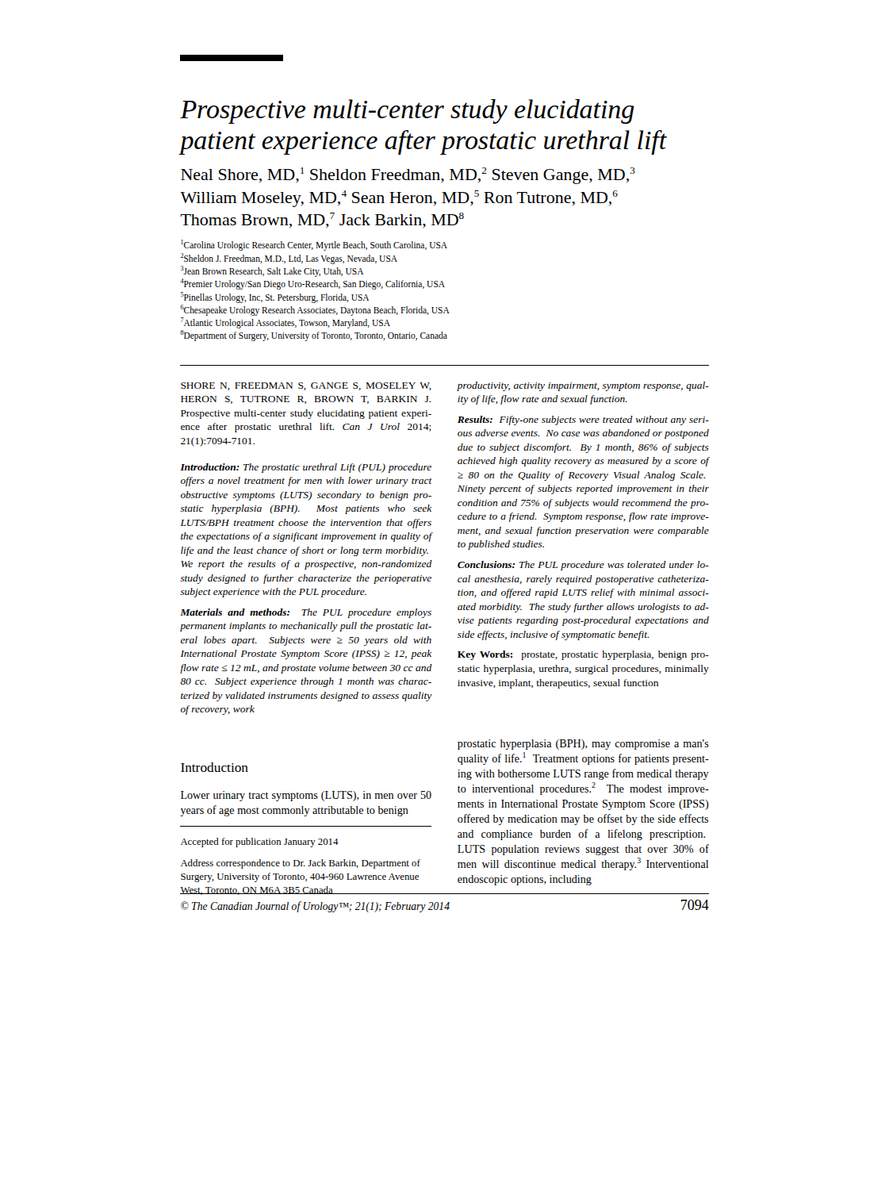Prospective multi-center study elucidating
patient experience after prostatic urethral lift
Neal Shore, MD,1 Sheldon Freedman, MD,2 Steven Gange, MD,3
William Moseley, MD,4 Sean Heron, MD,5 Ron Tutrone, MD,6
Thomas Brown, MD,7 Jack Barkin, MD8
1Carolina Urologic Research Center, Myrtle Beach, South Carolina, USA
2Sheldon J. Freedman, M.D., Ltd, Las Vegas, Nevada, USA
3Jean Brown Research, Salt Lake City, Utah, USA
4Premier Urology/San Diego Uro-Research, San Diego, California, USA
5Pinellas Urology, Inc, St. Petersburg, Florida, USA
6Chesapeake Urology Research Associates, Daytona Beach, Florida, USA
7Atlantic Urological Associates, Towson, Maryland, USA
8Department of Surgery, University of Toronto, Toronto, Ontario, Canada
SHORE N, FREEDMAN S, GANGE S, MOSELEY W, HERON S, TUTRONE R, BROWN T, BARKIN J. Prospective multi-center study elucidating patient experience after prostatic urethral lift. Can J Urol 2014; 21(1):7094-7101.
Introduction: The prostatic urethral Lift (PUL) procedure offers a novel treatment for men with lower urinary tract obstructive symptoms (LUTS) secondary to benign prostatic hyperplasia (BPH). Most patients who seek LUTS/BPH treatment choose the intervention that offers the expectations of a significant improvement in quality of life and the least chance of short or long term morbidity. We report the results of a prospective, non-randomized study designed to further characterize the perioperative subject experience with the PUL procedure.
Materials and methods: The PUL procedure employs permanent implants to mechanically pull the prostatic lateral lobes apart. Subjects were ≥ 50 years old with International Prostate Symptom Score (IPSS) ≥ 12, peak flow rate ≤ 12 mL, and prostate volume between 30 cc and 80 cc. Subject experience through 1 month was characterized by validated instruments designed to assess quality of recovery, work
productivity, activity impairment, symptom response, quality of life, flow rate and sexual function.
Results: Fifty-one subjects were treated without any serious adverse events. No case was abandoned or postponed due to subject discomfort. By 1 month, 86% of subjects achieved high quality recovery as measured by a score of ≥ 80 on the Quality of Recovery Visual Analog Scale. Ninety percent of subjects reported improvement in their condition and 75% of subjects would recommend the procedure to a friend. Symptom response, flow rate improvement, and sexual function preservation were comparable to published studies.
Conclusions: The PUL procedure was tolerated under local anesthesia, rarely required postoperative catheterization, and offered rapid LUTS relief with minimal associated morbidity. The study further allows urologists to advise patients regarding post-procedural expectations and side effects, inclusive of symptomatic benefit.
Key Words: prostate, prostatic hyperplasia, benign prostatic hyperplasia, urethra, surgical procedures, minimally invasive, implant, therapeutics, sexual function
Introduction
Lower urinary tract symptoms (LUTS), in men over 50 years of age most commonly attributable to benign
Accepted for publication January 2014
Address correspondence to Dr. Jack Barkin, Department of Surgery, University of Toronto, 404-960 Lawrence Avenue West, Toronto, ON M6A 3B5 Canada
prostatic hyperplasia (BPH), may compromise a man's quality of life.1 Treatment options for patients presenting with bothersome LUTS range from medical therapy to interventional procedures.2 The modest improvements in International Prostate Symptom Score (IPSS) offered by medication may be offset by the side effects and compliance burden of a lifelong prescription. LUTS population reviews suggest that over 30% of men will discontinue medical therapy.3 Interventional endoscopic options, including
© The Canadian Journal of Urology™; 21(1); February 2014
7094